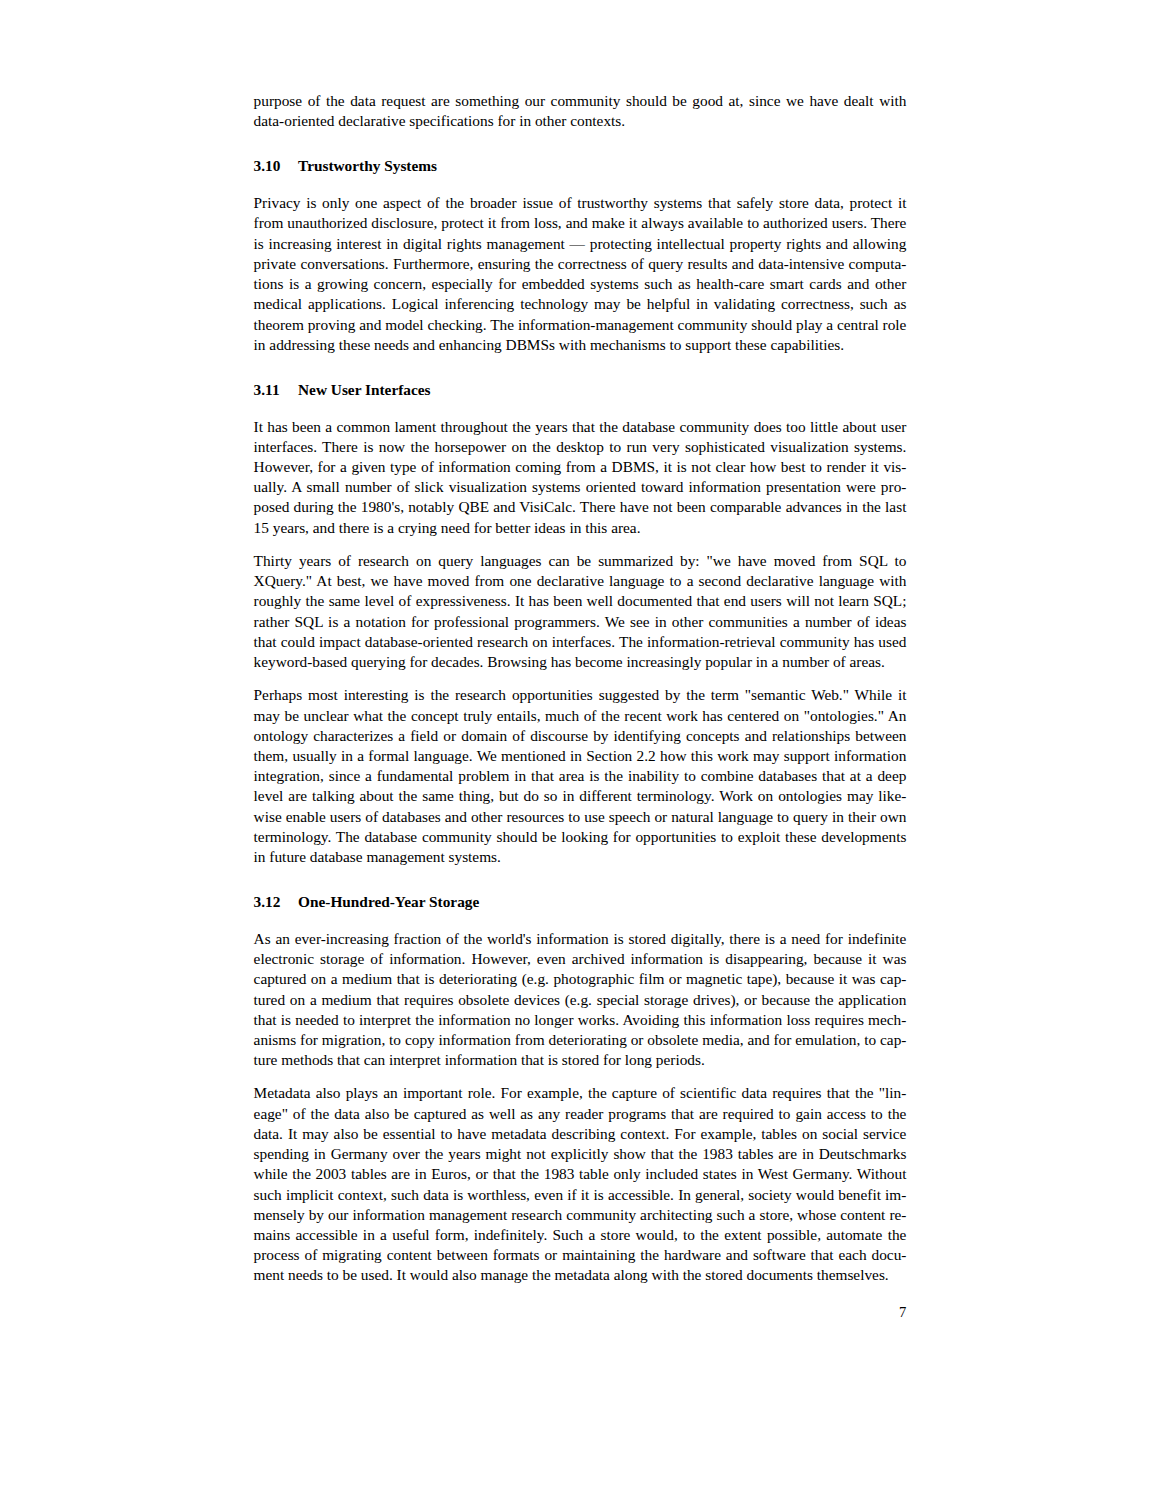purpose of the data request are something our community should be good at, since we have dealt with data-oriented declarative specifications for in other contexts.
3.10 Trustworthy Systems
Privacy is only one aspect of the broader issue of trustworthy systems that safely store data, protect it from unauthorized disclosure, protect it from loss, and make it always available to authorized users. There is increasing interest in digital rights management — protecting intellectual property rights and allowing private conversations. Furthermore, ensuring the correctness of query results and data-intensive computations is a growing concern, especially for embedded systems such as health-care smart cards and other medical applications. Logical inferencing technology may be helpful in validating correctness, such as theorem proving and model checking. The information-management community should play a central role in addressing these needs and enhancing DBMSs with mechanisms to support these capabilities.
3.11 New User Interfaces
It has been a common lament throughout the years that the database community does too little about user interfaces. There is now the horsepower on the desktop to run very sophisticated visualization systems. However, for a given type of information coming from a DBMS, it is not clear how best to render it visually. A small number of slick visualization systems oriented toward information presentation were proposed during the 1980's, notably QBE and VisiCalc. There have not been comparable advances in the last 15 years, and there is a crying need for better ideas in this area.
Thirty years of research on query languages can be summarized by: "we have moved from SQL to XQuery." At best, we have moved from one declarative language to a second declarative language with roughly the same level of expressiveness. It has been well documented that end users will not learn SQL; rather SQL is a notation for professional programmers. We see in other communities a number of ideas that could impact database-oriented research on interfaces. The information-retrieval community has used keyword-based querying for decades. Browsing has become increasingly popular in a number of areas.
Perhaps most interesting is the research opportunities suggested by the term "semantic Web." While it may be unclear what the concept truly entails, much of the recent work has centered on "ontologies." An ontology characterizes a field or domain of discourse by identifying concepts and relationships between them, usually in a formal language. We mentioned in Section 2.2 how this work may support information integration, since a fundamental problem in that area is the inability to combine databases that at a deep level are talking about the same thing, but do so in different terminology. Work on ontologies may likewise enable users of databases and other resources to use speech or natural language to query in their own terminology. The database community should be looking for opportunities to exploit these developments in future database management systems.
3.12 One-Hundred-Year Storage
As an ever-increasing fraction of the world's information is stored digitally, there is a need for indefinite electronic storage of information. However, even archived information is disappearing, because it was captured on a medium that is deteriorating (e.g. photographic film or magnetic tape), because it was captured on a medium that requires obsolete devices (e.g. special storage drives), or because the application that is needed to interpret the information no longer works. Avoiding this information loss requires mechanisms for migration, to copy information from deteriorating or obsolete media, and for emulation, to capture methods that can interpret information that is stored for long periods.
Metadata also plays an important role. For example, the capture of scientific data requires that the "lineage" of the data also be captured as well as any reader programs that are required to gain access to the data. It may also be essential to have metadata describing context. For example, tables on social service spending in Germany over the years might not explicitly show that the 1983 tables are in Deutschmarks while the 2003 tables are in Euros, or that the 1983 table only included states in West Germany. Without such implicit context, such data is worthless, even if it is accessible. In general, society would benefit immensely by our information management research community architecting such a store, whose content remains accessible in a useful form, indefinitely. Such a store would, to the extent possible, automate the process of migrating content between formats or maintaining the hardware and software that each document needs to be used. It would also manage the metadata along with the stored documents themselves.
7